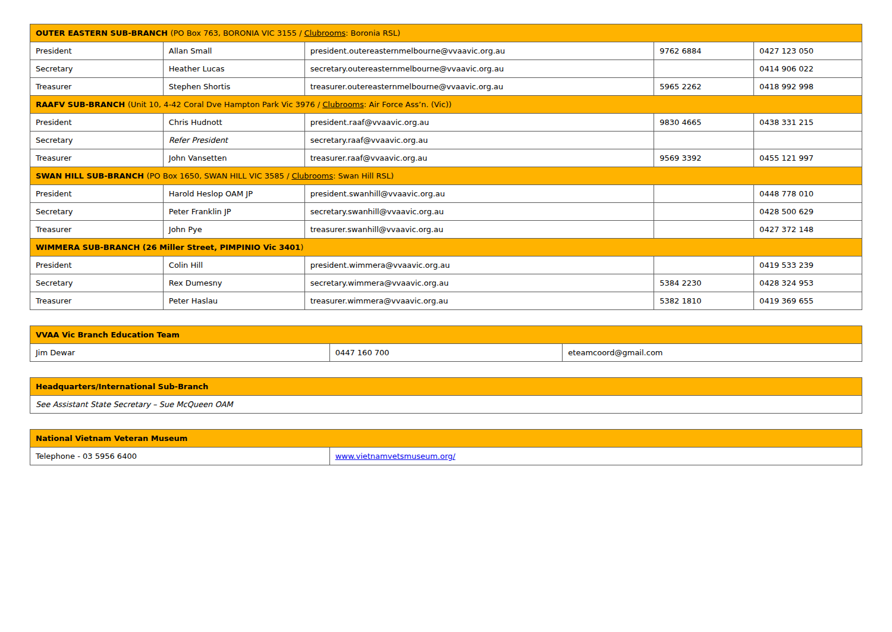| OUTER EASTERN SUB-BRANCH (PO Box 763, BORONIA VIC 3155 / Clubrooms : Boronia RSL) |
| President | Allan Small | president.outereasternmelbourne@vvaavic.org.au | 9762 6884 | 0427 123 050 |
| Secretary | Heather Lucas | secretary.outereasternmelbourne@vvaavic.org.au | | 0414 906 022 |
| Treasurer | Stephen Shortis | treasurer.outereasternmelbourne@vvaavic.org.au | 5965 2262 | 0418 992 998 |
| RAAFV SUB-BRANCH (Unit 10, 4-42 Coral Dve Hampton Park Vic 3976 / Clubrooms : Air Force Ass’n. (Vic)) |
| President | Chris Hudnott | president.raaf@vvaavic.org.au | 9830 4665 | 0438 331 215 |
| Secretary | Refer President | secretary.raaf@vvaavic.org.au | | |
| Treasurer | John Vansetten | treasurer.raaf@vvaavic.org.au | 9569 3392 | 0455 121 997 |
| SWAN HILL SUB-BRANCH (PO Box 1650, SWAN HILL VIC 3585 / Clubrooms : Swan Hill RSL) |
| President | Harold Heslop OAM JP | president.swanhill@vvaavic.org.au | | 0448 778 010 |
| Secretary | Peter Franklin JP | secretary.swanhill@vvaavic.org.au | | 0428 500 629 |
| Treasurer | John Pye | treasurer.swanhill@vvaavic.org.au | | 0427 372 148 |
| WIMMERA SUB-BRANCH ( 26 Miller Street, PIMPINIO Vic 3401 ) |
| President | Colin Hill | president.wimmera@vvaavic.org.au | | 0419 533 239 |
| Secretary | Rex Dumesny | secretary.wimmera@vvaavic.org.au | 5384 2230 | 0428 324 953 |
| Treasurer | Peter Haslau | treasurer.wimmera@vvaavic.org.au | 5382 1810 | 0419 369 655 |
| VVAA Vic Branch Education Team |
| Jim Dewar | 0447 160 700 | eteamcoord@gmail.com |
| Headquarters/International Sub-Branch |
| See Assistant State Secretary – Sue McQueen OAM |
| National Vietnam Veteran Museum |
| Telephone - 03 5956 6400 | www.vietnamvetsmuseum.org/ |